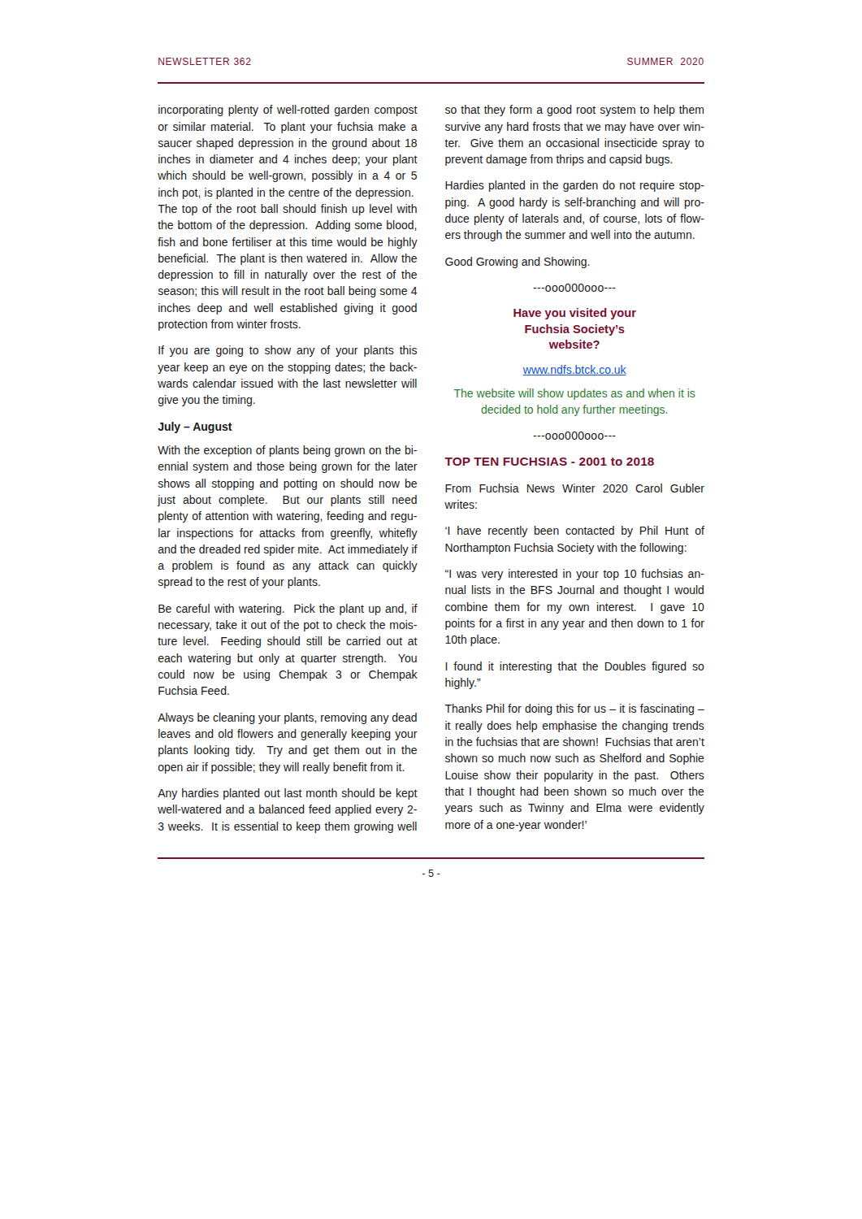Newsletter 362
Summer 2020
incorporating plenty of well-rotted garden compost or similar material. To plant your fuchsia make a saucer shaped depression in the ground about 18 inches in diameter and 4 inches deep; your plant which should be well-grown, possibly in a 4 or 5 inch pot, is planted in the centre of the depression. The top of the root ball should finish up level with the bottom of the depression. Adding some blood, fish and bone fertiliser at this time would be highly beneficial. The plant is then watered in. Allow the depression to fill in naturally over the rest of the season; this will result in the root ball being some 4 inches deep and well established giving it good protection from winter frosts.
If you are going to show any of your plants this year keep an eye on the stopping dates; the backwards calendar issued with the last newsletter will give you the timing.
July – August
With the exception of plants being grown on the biennial system and those being grown for the later shows all stopping and potting on should now be just about complete. But our plants still need plenty of attention with watering, feeding and regular inspections for attacks from greenfly, whitefly and the dreaded red spider mite. Act immediately if a problem is found as any attack can quickly spread to the rest of your plants.
Be careful with watering. Pick the plant up and, if necessary, take it out of the pot to check the moisture level. Feeding should still be carried out at each watering but only at quarter strength. You could now be using Chempak 3 or Chempak Fuchsia Feed.
Always be cleaning your plants, removing any dead leaves and old flowers and generally keeping your plants looking tidy. Try and get them out in the open air if possible; they will really benefit from it.
Any hardies planted out last month should be kept well-watered and a balanced feed applied every 2-3 weeks. It is essential to keep them growing well so that they form a good root system to help them survive any hard frosts that we may have over winter. Give them an occasional insecticide spray to prevent damage from thrips and capsid bugs.
Hardies planted in the garden do not require stopping. A good hardy is self-branching and will produce plenty of laterals and, of course, lots of flowers through the summer and well into the autumn.
Good Growing and Showing.
---ooo000ooo---
Have you visited your
Fuchsia Society’s
website?
www.ndfs.btck.co.uk
The website will show updates as and when it is decided to hold any further meetings.
---ooo000ooo---
TOP TEN FUCHSIAS - 2001 to 2018
From Fuchsia News Winter 2020 Carol Gubler writes:
‘I have recently been contacted by Phil Hunt of Northampton Fuchsia Society with the following:
“I was very interested in your top 10 fuchsias annual lists in the BFS Journal and thought I would combine them for my own interest. I gave 10 points for a first in any year and then down to 1 for 10th place.
I found it interesting that the Doubles figured so highly.”
Thanks Phil for doing this for us – it is fascinating – it really does help emphasise the changing trends in the fuchsias that are shown! Fuchsias that aren’t shown so much now such as Shelford and Sophie Louise show their popularity in the past. Others that I thought had been shown so much over the years such as Twinny and Elma were evidently more of a one-year wonder!’
- 5 -